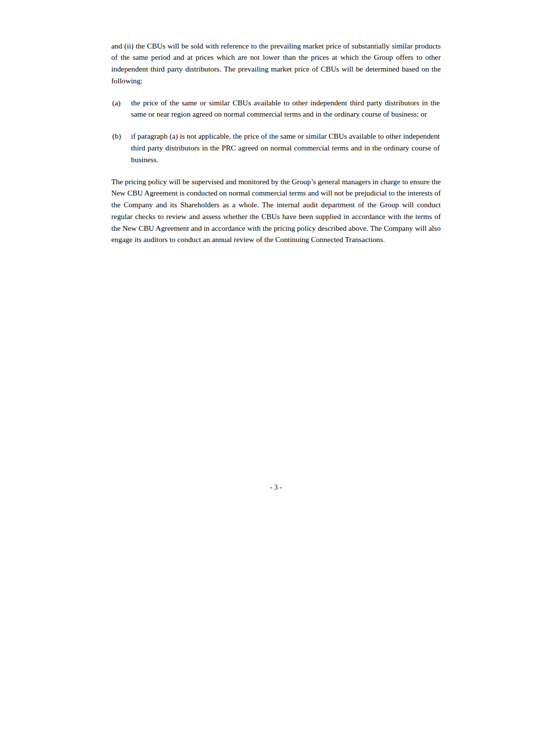and (ii) the CBUs will be sold with reference to the prevailing market price of substantially similar products of the same period and at prices which are not lower than the prices at which the Group offers to other independent third party distributors. The prevailing market price of CBUs will be determined based on the following:
(a)
the price of the same or similar CBUs available to other independent third party distributors in the same or near region agreed on normal commercial terms and in the ordinary course of business; or
(b)
if paragraph (a) is not applicable, the price of the same or similar CBUs available to other independent third party distributors in the PRC agreed on normal commercial terms and in the ordinary course of business.
The pricing policy will be supervised and monitored by the Group’s general managers in charge to ensure the New CBU Agreement is conducted on normal commercial terms and will not be prejudicial to the interests of the Company and its Shareholders as a whole. The internal audit department of the Group will conduct regular checks to review and assess whether the CBUs have been supplied in accordance with the terms of the New CBU Agreement and in accordance with the pricing policy described above. The Company will also engage its auditors to conduct an annual review of the Continuing Connected Transactions.
- 3 -